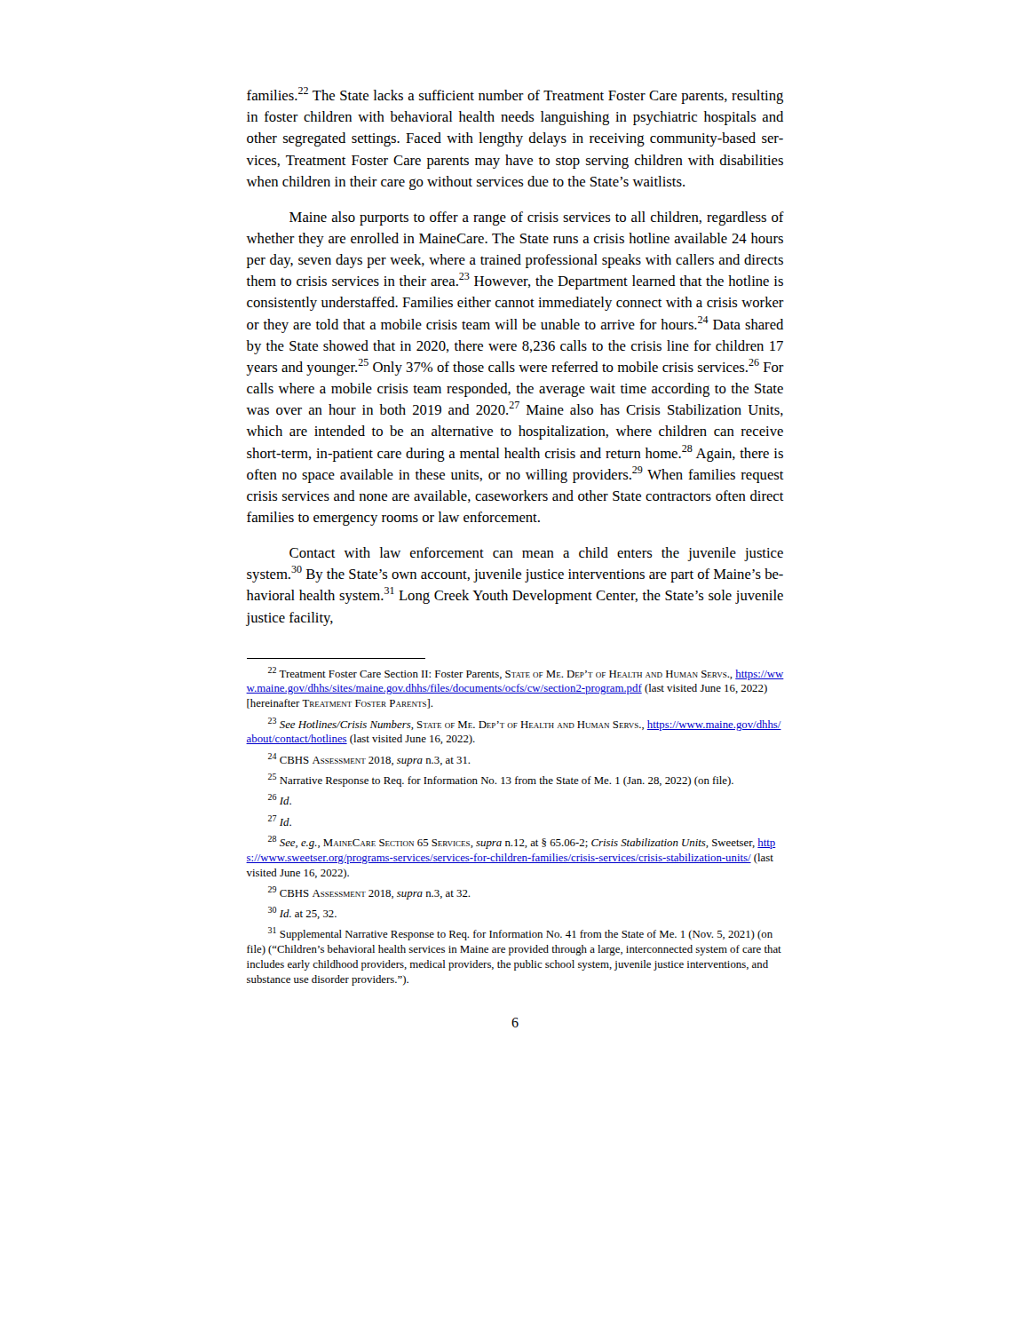families.22 The State lacks a sufficient number of Treatment Foster Care parents, resulting in foster children with behavioral health needs languishing in psychiatric hospitals and other segregated settings. Faced with lengthy delays in receiving community-based services, Treatment Foster Care parents may have to stop serving children with disabilities when children in their care go without services due to the State’s waitlists.
Maine also purports to offer a range of crisis services to all children, regardless of whether they are enrolled in MaineCare. The State runs a crisis hotline available 24 hours per day, seven days per week, where a trained professional speaks with callers and directs them to crisis services in their area.23 However, the Department learned that the hotline is consistently understaffed. Families either cannot immediately connect with a crisis worker or they are told that a mobile crisis team will be unable to arrive for hours.24 Data shared by the State showed that in 2020, there were 8,236 calls to the crisis line for children 17 years and younger.25 Only 37% of those calls were referred to mobile crisis services.26 For calls where a mobile crisis team responded, the average wait time according to the State was over an hour in both 2019 and 2020.27 Maine also has Crisis Stabilization Units, which are intended to be an alternative to hospitalization, where children can receive short-term, in-patient care during a mental health crisis and return home.28 Again, there is often no space available in these units, or no willing providers.29 When families request crisis services and none are available, caseworkers and other State contractors often direct families to emergency rooms or law enforcement.
Contact with law enforcement can mean a child enters the juvenile justice system.30 By the State’s own account, juvenile justice interventions are part of Maine’s behavioral health system.31 Long Creek Youth Development Center, the State’s sole juvenile justice facility,
22 Treatment Foster Care Section II: Foster Parents, State of Me. Dep’t of Health and Human Servs., https://www.maine.gov/dhhs/sites/maine.gov.dhhs/files/documents/ocfs/cw/section2-program.pdf (last visited June 16, 2022) [hereinafter Treatment Foster Parents].
23 See Hotlines/Crisis Numbers, State of Me. Dep’t of Health and Human Servs., https://www.maine.gov/dhhs/about/contact/hotlines (last visited June 16, 2022).
24 CBHS Assessment 2018, supra n.3, at 31.
25 Narrative Response to Req. for Information No. 13 from the State of Me. 1 (Jan. 28, 2022) (on file).
26 Id.
27 Id.
28 See, e.g., MaineCare Section 65 Services, supra n.12, at § 65.06-2; Crisis Stabilization Units, Sweetser, https://www.sweetser.org/programs-services/services-for-children-families/crisis-services/crisis-stabilization-units/ (last visited June 16, 2022).
29 CBHS Assessment 2018, supra n.3, at 32.
30 Id. at 25, 32.
31 Supplemental Narrative Response to Req. for Information No. 41 from the State of Me. 1 (Nov. 5, 2021) (on file) (“Children’s behavioral health services in Maine are provided through a large, interconnected system of care that includes early childhood providers, medical providers, the public school system, juvenile justice interventions, and substance use disorder providers.”).
6